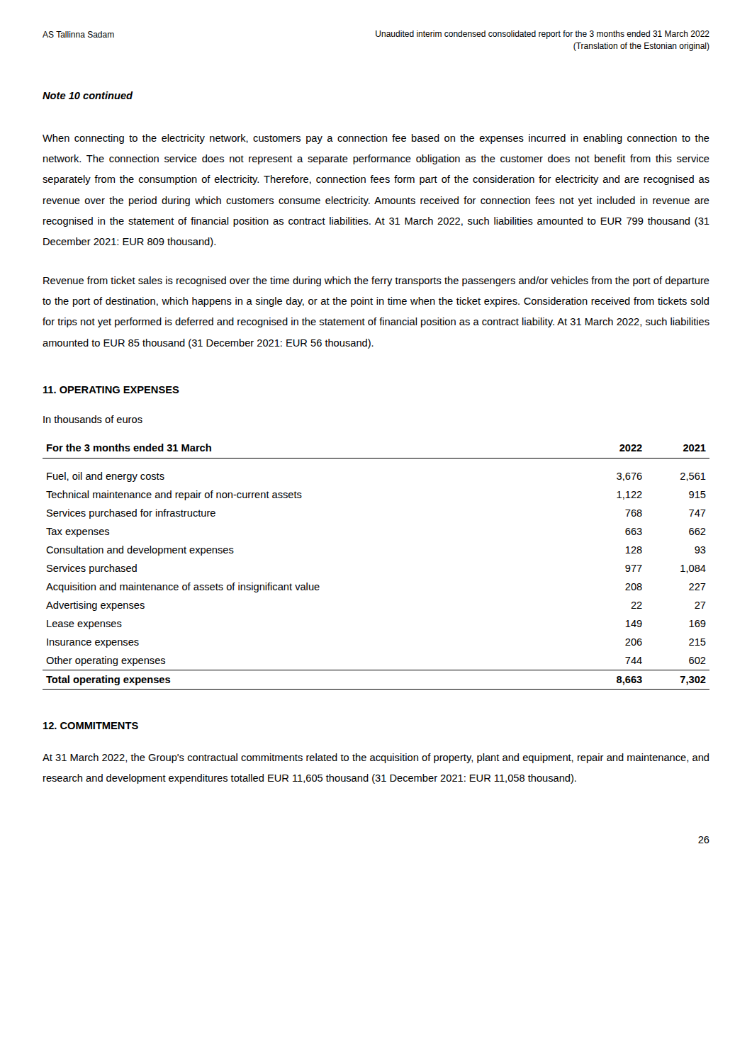AS Tallinna Sadam
Unaudited interim condensed consolidated report for the 3 months ended 31 March 2022
(Translation of the Estonian original)
Note 10 continued
When connecting to the electricity network, customers pay a connection fee based on the expenses incurred in enabling connection to the network. The connection service does not represent a separate performance obligation as the customer does not benefit from this service separately from the consumption of electricity. Therefore, connection fees form part of the consideration for electricity and are recognised as revenue over the period during which customers consume electricity. Amounts received for connection fees not yet included in revenue are recognised in the statement of financial position as contract liabilities. At 31 March 2022, such liabilities amounted to EUR 799 thousand (31 December 2021: EUR 809 thousand).
Revenue from ticket sales is recognised over the time during which the ferry transports the passengers and/or vehicles from the port of departure to the port of destination, which happens in a single day, or at the point in time when the ticket expires. Consideration received from tickets sold for trips not yet performed is deferred and recognised in the statement of financial position as a contract liability. At 31 March 2022, such liabilities amounted to EUR 85 thousand (31 December 2021: EUR 56 thousand).
11. OPERATING EXPENSES
In thousands of euros
| For the 3 months ended 31 March | 2022 | 2021 |
| --- | --- | --- |
| Fuel, oil and energy costs | 3,676 | 2,561 |
| Technical maintenance and repair of non-current assets | 1,122 | 915 |
| Services purchased for infrastructure | 768 | 747 |
| Tax expenses | 663 | 662 |
| Consultation and development expenses | 128 | 93 |
| Services purchased | 977 | 1,084 |
| Acquisition and maintenance of assets of insignificant value | 208 | 227 |
| Advertising expenses | 22 | 27 |
| Lease expenses | 149 | 169 |
| Insurance expenses | 206 | 215 |
| Other operating expenses | 744 | 602 |
| Total operating expenses | 8,663 | 7,302 |
12. COMMITMENTS
At 31 March 2022, the Group's contractual commitments related to the acquisition of property, plant and equipment, repair and maintenance, and research and development expenditures totalled EUR 11,605 thousand (31 December 2021: EUR 11,058 thousand).
26